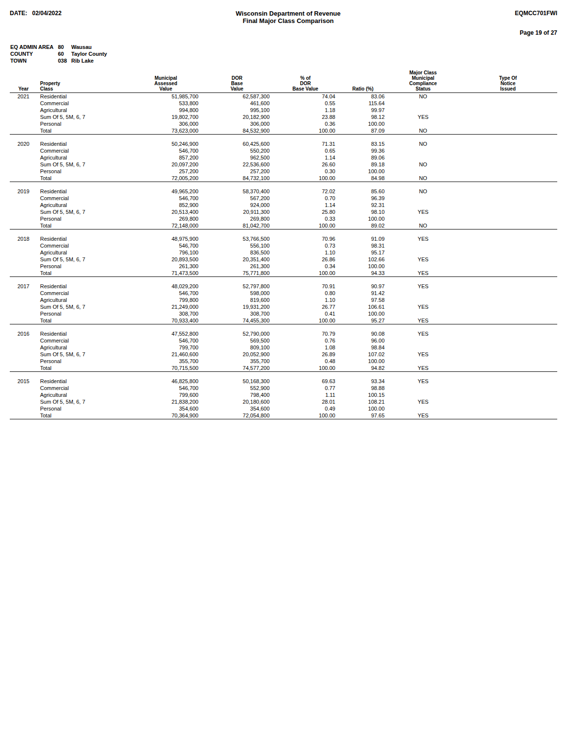DATE: 02/04/2022
Wisconsin Department of Revenue
Final Major Class Comparison
EQMCC701FWI
Page 19 of 27
| EQ ADMIN AREA | 80 | Wausau |
| COUNTY | 60 | Taylor County |
| TOWN | 038 | Rib Lake |
| Year | Property Class | Municipal Assessed Value | DOR Base Value | % of DOR Base Value | Ratio (%) | Major Class Municipal Compliance Status | Type Of Notice Issued |
| --- | --- | --- | --- | --- | --- | --- | --- |
| 2021 | Residential | 51,985,700 | 62,587,300 | 74.04 | 83.06 | NO | |
| | Commercial | 533,800 | 461,600 | 0.55 | 115.64 | | |
| | Agricultural | 994,800 | 995,100 | 1.18 | 99.97 | | |
| | Sum Of 5, 5M, 6, 7 | 19,802,700 | 20,182,900 | 23.88 | 98.12 | YES | |
| | Personal | 306,000 | 306,000 | 0.36 | 100.00 | | |
| | Total | 73,623,000 | 84,532,900 | 100.00 | 87.09 | NO | |
| 2020 | Residential | 50,246,900 | 60,425,600 | 71.31 | 83.15 | NO | |
| | Commercial | 546,700 | 550,200 | 0.65 | 99.36 | | |
| | Agricultural | 857,200 | 962,500 | 1.14 | 89.06 | | |
| | Sum Of 5, 5M, 6, 7 | 20,097,200 | 22,536,600 | 26.60 | 89.18 | NO | |
| | Personal | 257,200 | 257,200 | 0.30 | 100.00 | | |
| | Total | 72,005,200 | 84,732,100 | 100.00 | 84.98 | NO | |
| 2019 | Residential | 49,965,200 | 58,370,400 | 72.02 | 85.60 | NO | |
| | Commercial | 546,700 | 567,200 | 0.70 | 96.39 | | |
| | Agricultural | 852,900 | 924,000 | 1.14 | 92.31 | | |
| | Sum Of 5, 5M, 6, 7 | 20,513,400 | 20,911,300 | 25.80 | 98.10 | YES | |
| | Personal | 269,800 | 269,800 | 0.33 | 100.00 | | |
| | Total | 72,148,000 | 81,042,700 | 100.00 | 89.02 | NO | |
| 2018 | Residential | 48,975,900 | 53,766,500 | 70.96 | 91.09 | YES | |
| | Commercial | 546,700 | 556,100 | 0.73 | 98.31 | | |
| | Agricultural | 796,100 | 836,500 | 1.10 | 95.17 | | |
| | Sum Of 5, 5M, 6, 7 | 20,893,500 | 20,351,400 | 26.86 | 102.66 | YES | |
| | Personal | 261,300 | 261,300 | 0.34 | 100.00 | | |
| | Total | 71,473,500 | 75,771,800 | 100.00 | 94.33 | YES | |
| 2017 | Residential | 48,029,200 | 52,797,800 | 70.91 | 90.97 | YES | |
| | Commercial | 546,700 | 598,000 | 0.80 | 91.42 | | |
| | Agricultural | 799,800 | 819,600 | 1.10 | 97.58 | | |
| | Sum Of 5, 5M, 6, 7 | 21,249,000 | 19,931,200 | 26.77 | 106.61 | YES | |
| | Personal | 308,700 | 308,700 | 0.41 | 100.00 | | |
| | Total | 70,933,400 | 74,455,300 | 100.00 | 95.27 | YES | |
| 2016 | Residential | 47,552,800 | 52,790,000 | 70.79 | 90.08 | YES | |
| | Commercial | 546,700 | 569,500 | 0.76 | 96.00 | | |
| | Agricultural | 799,700 | 809,100 | 1.08 | 98.84 | | |
| | Sum Of 5, 5M, 6, 7 | 21,460,600 | 20,052,900 | 26.89 | 107.02 | YES | |
| | Personal | 355,700 | 355,700 | 0.48 | 100.00 | | |
| | Total | 70,715,500 | 74,577,200 | 100.00 | 94.82 | YES | |
| 2015 | Residential | 46,825,800 | 50,168,300 | 69.63 | 93.34 | YES | |
| | Commercial | 546,700 | 552,900 | 0.77 | 98.88 | | |
| | Agricultural | 799,600 | 798,400 | 1.11 | 100.15 | | |
| | Sum Of 5, 5M, 6, 7 | 21,838,200 | 20,180,600 | 28.01 | 108.21 | YES | |
| | Personal | 354,600 | 354,600 | 0.49 | 100.00 | | |
| | Total | 70,364,900 | 72,054,800 | 100.00 | 97.65 | YES | |